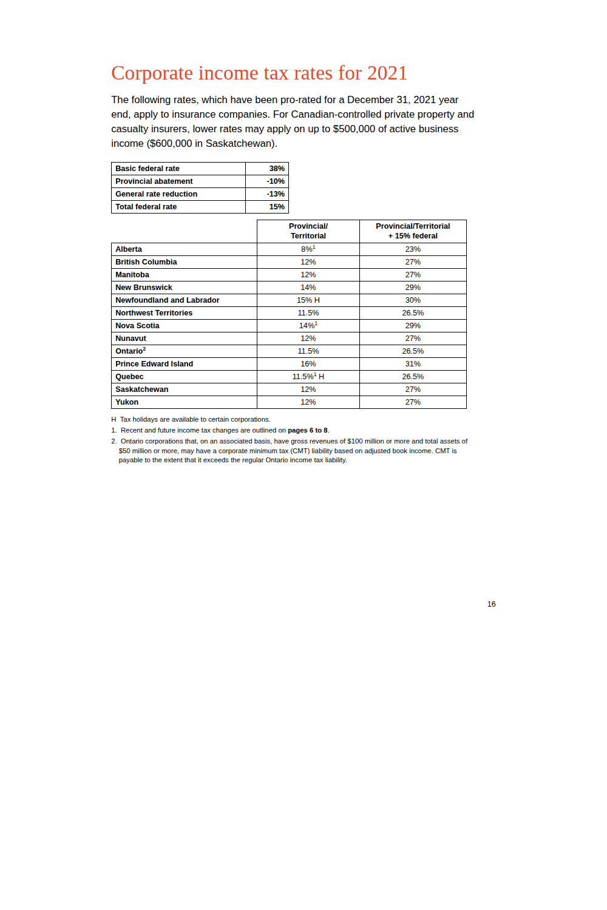Corporate income tax rates for 2021
The following rates, which have been pro-rated for a December 31, 2021 year end, apply to insurance companies. For Canadian-controlled private property and casualty insurers, lower rates may apply on up to $500,000 of active business income ($600,000 in Saskatchewan).
| Basic federal rate | 38% |
| Provincial abatement | -10% |
| General rate reduction | -13% |
| Total federal rate | 15% |
| | Provincial/ Territorial | Provincial/Territorial + 15% federal |
| --- | --- | --- |
| Alberta | 8% 1 | 23% |
| British Columbia | 12% | 27% |
| Manitoba | 12% | 27% |
| New Brunswick | 14% | 29% |
| Newfoundland and Labrador | 15% H | 30% |
| Northwest Territories | 11.5% | 26.5% |
| Nova Scotia | 14% 1 | 29% |
| Nunavut | 12% | 27% |
| Ontario 2 | 11.5% | 26.5% |
| Prince Edward Island | 16% | 31% |
| Quebec | 11.5% 1 H | 26.5% |
| Saskatchewan | 12% | 27% |
| Yukon | 12% | 27% |
H Tax holidays are available to certain corporations.
1. Recent and future income tax changes are outlined on pages 6 to 8.
2. Ontario corporations that, on an associated basis, have gross revenues of $100 million or more and total assets of $50 million or more, may have a corporate minimum tax (CMT) liability based on adjusted book income. CMT is payable to the extent that it exceeds the regular Ontario income tax liability.
16